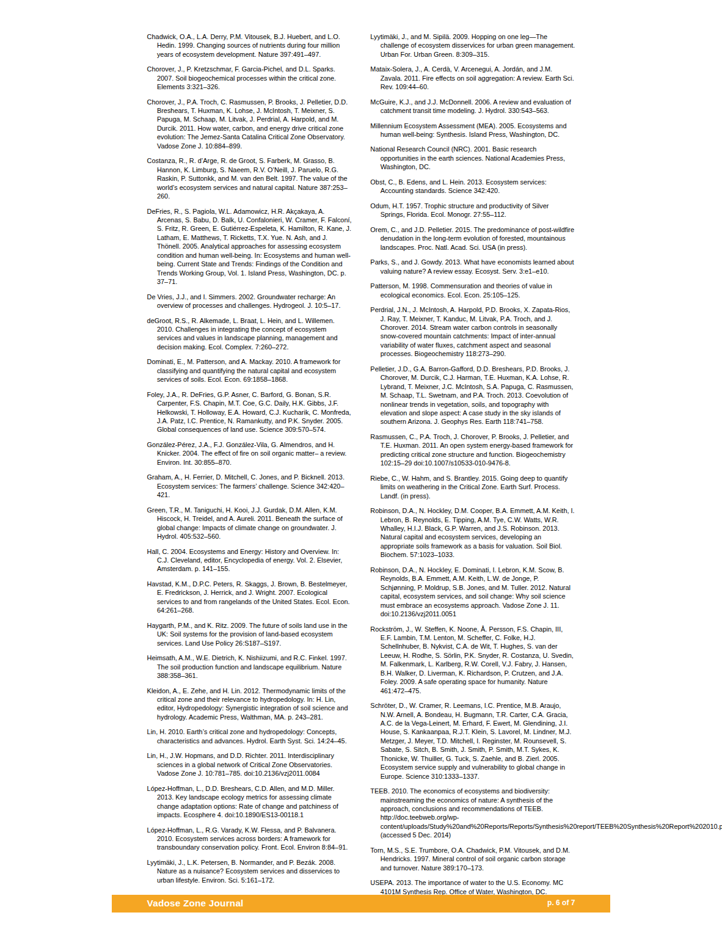Chadwick, O.A., L.A. Derry, P.M. Vitousek, B.J. Huebert, and L.O. Hedin. 1999. Changing sources of nutrients during four million years of ecosystem development. Nature 397:491–497.
Chorover, J., P. Kretzschmar, F. Garcia-Pichel, and D.L. Sparks. 2007. Soil biogeochemical processes within the critical zone. Elements 3:321–326.
Chorover, J., P.A. Troch, C. Rasmussen, P. Brooks, J. Pelletier, D.D. Breshears, T. Huxman, K. Lohse, J. McIntosh, T. Meixner, S. Papuga, M. Schaap, M. Litvak, J. Perdrial, A. Harpold, and M. Durcik. 2011. How water, carbon, and energy drive critical zone evolution: The Jemez-Santa Catalina Critical Zone Observatory. Vadose Zone J. 10:884–899.
Costanza, R., R. d’Arge, R. de Groot, S. Farberk, M. Grasso, B. Hannon, K. Limburg, S. Naeem, R.V. O’Neill, J. Paruelo, R.G. Raskin, P. Suttonkk, and M. van den Belt. 1997. The value of the world’s ecosystem services and natural capital. Nature 387:253–260.
DeFries, R., S. Pagiola, W.L. Adamowicz, H.R. Akçakaya, A. Arcenas, S. Babu, D. Balk, U. Confalonieri, W. Cramer, F. Falconí, S. Fritz, R. Green, E. Gutiérrez-Espeleta, K. Hamilton, R. Kane, J. Latham, E. Matthews, T. Ricketts, T.X. Yue. N. Ash, and J. Thönell. 2005. Analytical approaches for assessing ecosystem condition and human well-being. In: Ecosystems and human well-being. Current State and Trends: Findings of the Condition and Trends Working Group, Vol. 1. Island Press, Washington, DC. p. 37–71.
De Vries, J.J., and I. Simmers. 2002. Groundwater recharge: An overview of processes and challenges. Hydrogeol. J. 10:5–17.
deGroot, R.S., R. Alkemade, L. Braat, L. Hein, and L. Willemen. 2010. Challenges in integrating the concept of ecosystem services and values in landscape planning, management and decision making. Ecol. Complex. 7:260–272.
Dominati, E., M. Patterson, and A. Mackay. 2010. A framework for classifying and quantifying the natural capital and ecosystem services of soils. Ecol. Econ. 69:1858–1868.
Foley, J.A., R. DeFries, G.P. Asner, C. Barford, G. Bonan, S.R. Carpenter, F.S. Chapin, M.T. Coe, G.C. Daily, H.K. Gibbs, J.F. Helkowski, T. Holloway, E.A. Howard, C.J. Kucharik, C. Monfreda, J.A. Patz, I.C. Prentice, N. Ramankutty, and P.K. Snyder. 2005. Global consequences of land use. Science 309:570–574.
González-Pérez, J.A., F.J. González-Vila, G. Almendros, and H. Knicker. 2004. The effect of fire on soil organic matter– a review. Environ. Int. 30:855–870.
Graham, A., H. Ferrier, D. Mitchell, C. Jones, and P. Bicknell. 2013. Ecosystem services: The farmers’ challenge. Science 342:420–421.
Green, T.R., M. Taniguchi, H. Kooi, J.J. Gurdak, D.M. Allen, K.M. Hiscock, H. Treidel, and A. Aureli. 2011. Beneath the surface of global change: Impacts of climate change on groundwater. J. Hydrol. 405:532–560.
Hall, C. 2004. Ecosystems and Energy: History and Overview. In: C.J. Cleveland, editor, Encyclopedia of energy. Vol. 2. Elsevier, Amsterdam. p. 141–155.
Havstad, K.M., D.P.C. Peters, R. Skaggs, J. Brown, B. Bestelmeyer, E. Fredrickson, J. Herrick, and J. Wright. 2007. Ecological services to and from rangelands of the United States. Ecol. Econ. 64:261–268.
Haygarth, P.M., and K. Ritz. 2009. The future of soils land use in the UK: Soil systems for the provision of land-based ecosystem services. Land Use Policy 26:S187–S197.
Heimsath, A.M., W.E. Dietrich, K. Nishiizumi, and R.C. Finkel. 1997. The soil production function and landscape equilibrium. Nature 388:358–361.
Kleidon, A., E. Zehe, and H. Lin. 2012. Thermodynamic limits of the critical zone and their relevance to hydropedology. In: H. Lin, editor, Hydropedology: Synergistic integration of soil science and hydrology. Academic Press, Walthman, MA. p. 243–281.
Lin, H. 2010. Earth’s critical zone and hydropedology: Concepts, characteristics and advances. Hydrol. Earth Syst. Sci. 14:24–45.
Lin, H., J.W. Hopmans, and D.D. Richter. 2011. Interdisciplinary sciences in a global network of Critical Zone Observatories. Vadose Zone J. 10:781–785. doi:10.2136/vzj2011.0084
López-Hoffman, L., D.D. Breshears, C.D. Allen, and M.D. Miller. 2013. Key landscape ecology metrics for assessing climate change adaptation options: Rate of change and patchiness of impacts. Ecosphere 4. doi:10.1890/ES13-00118.1
López-Hoffman, L., R.G. Varady, K.W. Flessa, and P. Balvanera. 2010. Ecosystem services across borders: A framework for transboundary conservation policy. Front. Ecol. Environ 8:84–91.
Lyytimäki, J., L.K. Petersen, B. Normander, and P. Bezák. 2008. Nature as a nuisance? Ecosystem services and disservices to urban lifestyle. Environ. Sci. 5:161–172.
Lyytimäki, J., and M. Sipilä. 2009. Hopping on one leg—The challenge of ecosystem disservices for urban green management. Urban For. Urban Green. 8:309–315.
Mataix-Solera, J., A. Cerdà, V. Arcenegui, A. Jordán, and J.M. Zavala. 2011. Fire effects on soil aggregation: A review. Earth Sci. Rev. 109:44–60.
McGuire, K.J., and J.J. McDonnell. 2006. A review and evaluation of catchment transit time modeling. J. Hydrol. 330:543–563.
Millennium Ecosystem Assessment (MEA). 2005. Ecosystems and human well-being: Synthesis. Island Press, Washington, DC.
National Research Council (NRC). 2001. Basic research opportunities in the earth sciences. National Academies Press, Washington, DC.
Obst, C., B. Edens, and L. Hein. 2013. Ecosystem services: Accounting standards. Science 342:420.
Odum, H.T. 1957. Trophic structure and productivity of Silver Springs, Florida. Ecol. Monogr. 27:55–112.
Orem, C., and J.D. Pelletier. 2015. The predominance of post-wildfire denudation in the long-term evolution of forested, mountainous landscapes. Proc. Natl. Acad. Sci. USA (in press).
Parks, S., and J. Gowdy. 2013. What have economists learned about valuing nature? A review essay. Ecosyst. Serv. 3:e1–e10.
Patterson, M. 1998. Commensuration and theories of value in ecological economics. Ecol. Econ. 25:105–125.
Perdrial, J.N., J. McIntosh, A. Harpold, P.D. Brooks, X. Zapata-Rios, J. Ray, T. Meixner, T. Kanduc, M. Litvak, P.A. Troch, and J. Chorover. 2014. Stream water carbon controls in seasonally snow-covered mountain catchments: Impact of inter-annual variability of water fluxes, catchment aspect and seasonal processes. Biogeochemistry 118:273–290.
Pelletier, J.D., G.A. Barron-Gafford, D.D. Breshears, P.D. Brooks, J. Chorover, M. Durcik, C.J. Harman, T.E. Huxman, K.A. Lohse, R. Lybrand, T. Meixner, J.C. McIntosh, S.A. Papuga, C. Rasmussen, M. Schaap, T.L. Swetnam, and P.A. Troch. 2013. Coevolution of nonlinear trends in vegetation, soils, and topography with elevation and slope aspect: A case study in the sky islands of southern Arizona. J. Geophys Res. Earth 118:741–758.
Rasmussen, C., P.A. Troch, J. Chorover, P. Brooks, J. Pelletier, and T.E. Huxman. 2011. An open system energy-based framework for predicting critical zone structure and function. Biogeochemistry 102:15–29 doi:10.1007/s10533-010-9476-8.
Riebe, C., W. Hahm, and S. Brantley. 2015. Going deep to quantify limits on weathering in the Critical Zone. Earth Surf. Process. Landf. (in press).
Robinson, D.A., N. Hockley, D.M. Cooper, B.A. Emmett, A.M. Keith, I. Lebron, B. Reynolds, E. Tipping, A.M. Tye, C.W. Watts, W.R. Whalley, H.I.J. Black, G.P. Warren, and J.S. Robinson. 2013. Natural capital and ecosystem services, developing an appropriate soils framework as a basis for valuation. Soil Biol. Biochem. 57:1023–1033.
Robinson, D.A., N. Hockley, E. Dominati, I. Lebron, K.M. Scow, B. Reynolds, B.A. Emmett, A.M. Keith, L.W. de Jonge, P. Schjønning, P. Moldrup, S.B. Jones, and M. Tuller. 2012. Natural capital, ecosystem services, and soil change: Why soil science must embrace an ecosystems approach. Vadose Zone J. 11. doi:10.2136/vzj2011.0051
Rockström, J., W. Steffen, K. Noone, Å. Persson, F.S. Chapin, III, E.F. Lambin, T.M. Lenton, M. Scheffer, C. Folke, H.J. Schellnhuber, B. Nykvist, C.A. de Wit, T. Hughes, S. van der Leeuw, H. Rodhe, S. Sörlin, P.K. Snyder, R. Costanza, U. Svedin, M. Falkenmark, L. Karlberg, R.W. Corell, V.J. Fabry, J. Hansen, B.H. Walker, D. Liverman, K. Richardson, P. Crutzen, and J.A. Foley. 2009. A safe operating space for humanity. Nature 461:472–475.
Schröter, D., W. Cramer, R. Leemans, I.C. Prentice, M.B. Araujo, N.W. Arnell, A. Bondeau, H. Bugmann, T.R. Carter, C.A. Gracia, A.C. de la Vega-Leinert, M. Erhard, F. Ewert, M. Glendining, J.I. House, S. Kankaanpaa, R.J.T. Klein, S. Lavorel, M. Lindner, M.J. Metzger, J. Meyer, T.D. Mitchell, I. Reginster, M. Rounsevell, S. Sabate, S. Sitch, B. Smith, J. Smith, P. Smith, M.T. Sykes, K. Thonicke, W. Thuiller, G. Tuck, S. Zaehle, and B. Zierl. 2005. Ecosystem service supply and vulnerability to global change in Europe. Science 310:1333–1337.
TEEB. 2010. The economics of ecosystems and biodiversity: mainstreaming the economics of nature: A synthesis of the approach, conclusions and recommendations of TEEB. http://doc.teebweb.org/wp-content/uploads/Study%20and%20Reports/Reports/Synthesis%20report/TEEB%20Synthesis%20Report%202010.pdf (accessed 5 Dec. 2014)
Torn, M.S., S.E. Trumbore, O.A. Chadwick, P.M. Vitousek, and D.M. Hendricks. 1997. Mineral control of soil organic carbon storage and turnover. Nature 389:170–173.
USEPA. 2013. The importance of water to the U.S. Economy. MC 4101M Synthesis Rep. Office of Water, Washington, DC.
Vadose Zone Journal
p. 6 of 7